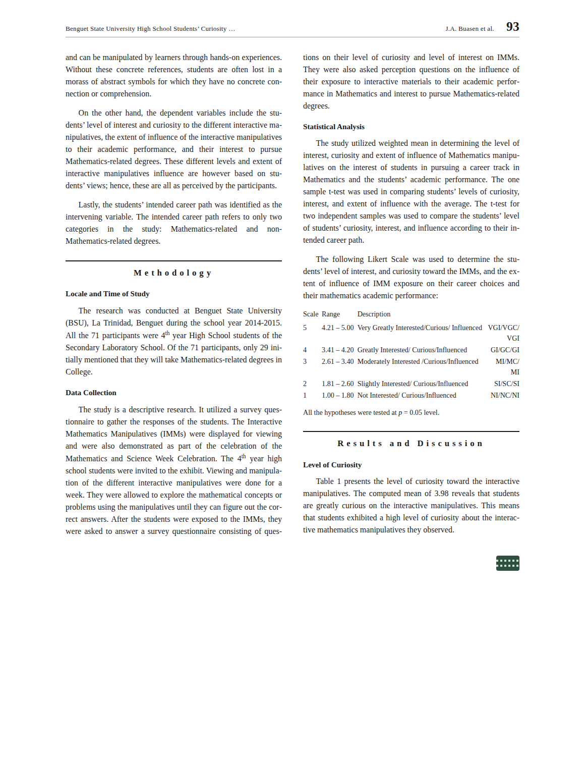Benguet State University High School Students’ Curiosity … J.A. Buasen et al. 93
and can be manipulated by learners through hands-on experiences. Without these concrete references, students are often lost in a morass of abstract symbols for which they have no concrete connection or comprehension.
On the other hand, the dependent variables include the students’ level of interest and curiosity to the different interactive manipulatives, the extent of influence of the interactive manipulatives to their academic performance, and their interest to pursue Mathematics-related degrees. These different levels and extent of interactive manipulatives influence are however based on students’ views; hence, these are all as perceived by the participants.
Lastly, the students’ intended career path was identified as the intervening variable. The intended career path refers to only two categories in the study: Mathematics-related and non-Mathematics-related degrees.
Methodology
Locale and Time of Study
The research was conducted at Benguet State University (BSU), La Trinidad, Benguet during the school year 2014-2015. All the 71 participants were 4th year High School students of the Secondary Laboratory School. Of the 71 participants, only 29 initially mentioned that they will take Mathematics-related degrees in College.
Data Collection
The study is a descriptive research. It utilized a survey questionnaire to gather the responses of the students. The Interactive Mathematics Manipulatives (IMMs) were displayed for viewing and were also demonstrated as part of the celebration of the Mathematics and Science Week Celebration. The 4th year high school students were invited to the exhibit. Viewing and manipulation of the different interactive manipulatives were done for a week. They were allowed to explore the mathematical concepts or problems using the manipulatives until they can figure out the correct answers. After the students were exposed to the IMMs, they were asked to answer a survey questionnaire consisting of questions on their level of curiosity and level of interest on IMMs. They were also asked perception questions on the influence of their exposure to interactive materials to their academic performance in Mathematics and interest to pursue Mathematics-related degrees.
Statistical Analysis
The study utilized weighted mean in determining the level of interest, curiosity and extent of influence of Mathematics manipulatives on the interest of students in pursuing a career track in Mathematics and the students’ academic performance. The one sample t-test was used in comparing students’ levels of curiosity, interest, and extent of influence with the average. The t-test for two independent samples was used to compare the students’ level of students’ curiosity, interest, and influence according to their intended career path.
The following Likert Scale was used to determine the students’ level of interest, and curiosity toward the IMMs, and the extent of influence of IMM exposure on their career choices and their mathematics academic performance:
| Scale | Range | Description | |
| --- | --- | --- | --- |
| 5 | 4.21 – 5.00 | Very Greatly Interested/Curious/ Influenced | VGI/VGC/ VGI |
| 4 | 3.41 – 4.20 | Greatly Interested/ Curious/Influenced | GI/GC/GI |
| 3 | 2.61 – 3.40 | Moderately Interested /Curious/Influenced | MI/MC/ MI |
| 2 | 1.81 – 2.60 | Slightly Interested/ Curious/Influenced | SI/SC/SI |
| 1 | 1.00 – 1.80 | Not Interested/ Curious/Influenced | NI/NC/NI |
All the hypotheses were tested at p = 0.05 level.
Results and Discussion
Level of Curiosity
Table 1 presents the level of curiosity toward the interactive manipulatives. The computed mean of 3.98 reveals that students are greatly curious on the interactive manipulatives. This means that students exhibited a high level of curiosity about the interactive mathematics manipulatives they observed.